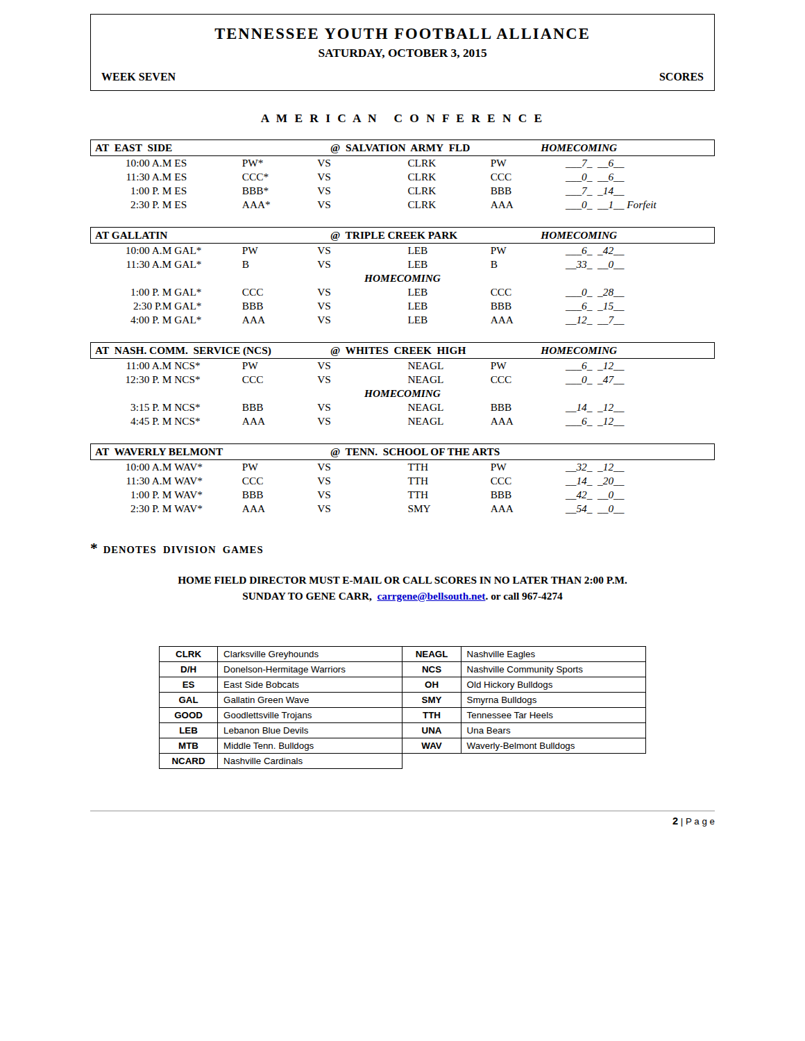TENNESSEE YOUTH FOOTBALL ALLIANCE
SATURDAY, OCTOBER 3, 2015
WEEK SEVEN SCORES
A M E R I C A N C O N F E R E N C E
AT EAST SIDE
@ SALVATION ARMY FLD
HOMECOMING
| 10:00 A.M | ES | PW* | VS | CLRK | PW | ___7_ __6__ |
| 11:30 A.M | ES | CCC* | VS | CLRK | CCC | ___0_ __6__ |
| 1:00 P. M | ES | BBB* | VS | CLRK | BBB | ___7_ _14__ |
| 2:30 P. M | ES | AAA* | VS | CLRK | AAA | ___0_ __1__ Forfeit |
AT GALLATIN
@ TRIPLE CREEK PARK
HOMECOMING
| 10:00 A.M | GAL* | PW | VS | LEB | PW | ___6_ _42__ |
| 11:30 A.M | GAL* | B | VS | LEB | B | __33_ __0__ |
| | | | HOMECOMING | | |
| 1:00 P. M | GAL* | CCC | VS | LEB | CCC | ___0_ _28__ |
| 2:30 P.M | GAL* | BBB | VS | LEB | BBB | ___6_ _15__ |
| 4:00 P. M | GAL* | AAA | VS | LEB | AAA | __12_ __7__ |
AT NASH. COMM. SERVICE (NCS)
@ WHITES CREEK HIGH
HOMECOMING
| 11:00 A.M | NCS* | PW | VS | NEAGL | PW | ___6_ _12__ |
| 12:30 P. M | NCS* | CCC | VS | NEAGL | CCC | ___0_ _47__ |
| | | | HOMECOMING | | |
| 3:15 P. M | NCS* | BBB | VS | NEAGL | BBB | __14_ _12__ |
| 4:45 P. M | NCS* | AAA | VS | NEAGL | AAA | ___6_ _12__ |
AT WAVERLY BELMONT
@ TENN. SCHOOL OF THE ARTS
| 10:00 A.M | WAV* | PW | VS | TTH | PW | __32_ _12__ |
| 11:30 A.M | WAV* | CCC | VS | TTH | CCC | __14_ _20__ |
| 1:00 P. M | WAV* | BBB | VS | TTH | BBB | __42_ __0__ |
| 2:30 P. M | WAV* | AAA | VS | SMY | AAA | __54_ __0__ |
* DENOTES DIVISION GAMES
HOME FIELD DIRECTOR MUST E-MAIL OR CALL SCORES IN NO LATER THAN 2:00 P.M.
SUNDAY TO GENE CARR, carrgene@bellsouth.net. or call 967-4274
| CLRK | Clarksville Greyhounds | NEAGL | Nashville Eagles |
| D/H | Donelson-Hermitage Warriors | NCS | Nashville Community Sports |
| ES | East Side Bobcats | OH | Old Hickory Bulldogs |
| GAL | Gallatin Green Wave | SMY | Smyrna Bulldogs |
| GOOD | Goodlettsville Trojans | TTH | Tennessee Tar Heels |
| LEB | Lebanon Blue Devils | UNA | Una Bears |
| MTB | Middle Tenn. Bulldogs | WAV | Waverly-Belmont Bulldogs |
| NCARD | Nashville Cardinals | | |
2 | P a g e